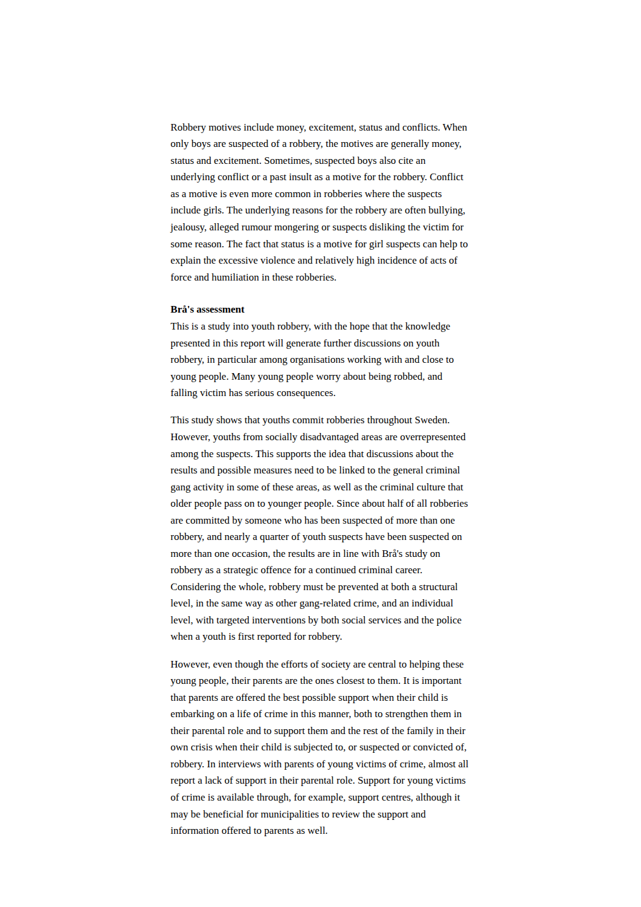Robbery motives include money, excitement, status and conflicts. When only boys are suspected of a robbery, the motives are generally money, status and excitement. Sometimes, suspected boys also cite an underlying conflict or a past insult as a motive for the robbery. Conflict as a motive is even more common in robberies where the suspects include girls. The underlying reasons for the robbery are often bullying, jealousy, alleged rumour mongering or suspects disliking the victim for some reason. The fact that status is a motive for girl suspects can help to explain the excessive violence and relatively high incidence of acts of force and humiliation in these robberies.
Brå's assessment
This is a study into youth robbery, with the hope that the knowledge presented in this report will generate further discussions on youth robbery, in particular among organisations working with and close to young people. Many young people worry about being robbed, and falling victim has serious consequences.
This study shows that youths commit robberies throughout Sweden. However, youths from socially disadvantaged areas are overrepresented among the suspects. This supports the idea that discussions about the results and possible measures need to be linked to the general criminal gang activity in some of these areas, as well as the criminal culture that older people pass on to younger people. Since about half of all robberies are committed by someone who has been suspected of more than one robbery, and nearly a quarter of youth suspects have been suspected on more than one occasion, the results are in line with Brå's study on robbery as a strategic offence for a continued criminal career. Considering the whole, robbery must be prevented at both a structural level, in the same way as other gang-related crime, and an individual level, with targeted interventions by both social services and the police when a youth is first reported for robbery.
However, even though the efforts of society are central to helping these young people, their parents are the ones closest to them. It is important that parents are offered the best possible support when their child is embarking on a life of crime in this manner, both to strengthen them in their parental role and to support them and the rest of the family in their own crisis when their child is subjected to, or suspected or convicted of, robbery. In interviews with parents of young victims of crime, almost all report a lack of support in their parental role. Support for young victims of crime is available through, for example, support centres, although it may be beneficial for municipalities to review the support and information offered to parents as well.